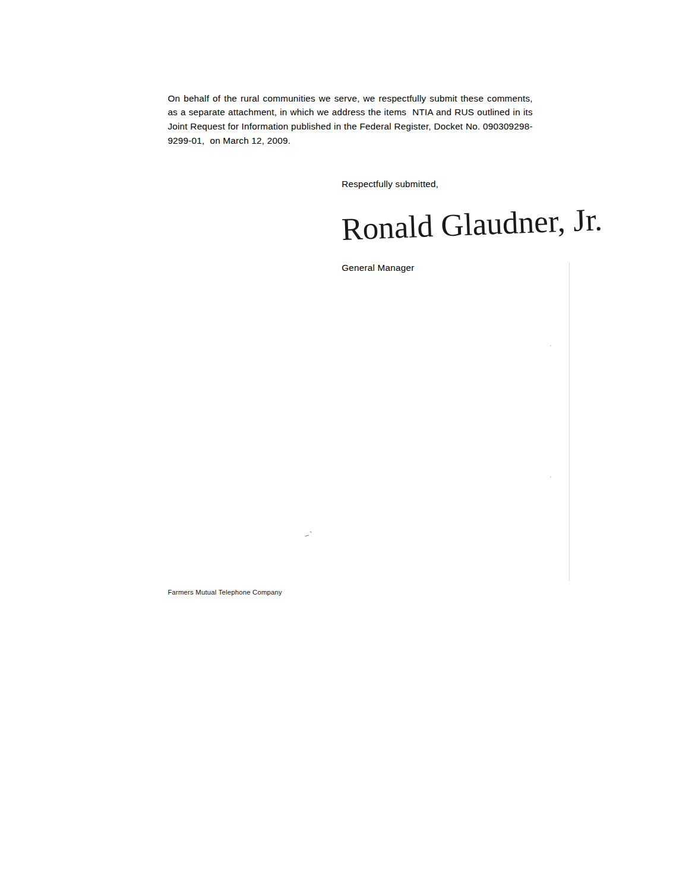On behalf of the rural communities we serve, we respectfully submit these comments, as a separate attachment, in which we address the items NTIA and RUS outlined in its Joint Request for Information published in the Federal Register, Docket No. 090309298-9299-01, on March 12, 2009.
Respectfully submitted,
Ronald Glaudner, Jr.
General Manager
– ’
Farmers Mutual Telephone Company